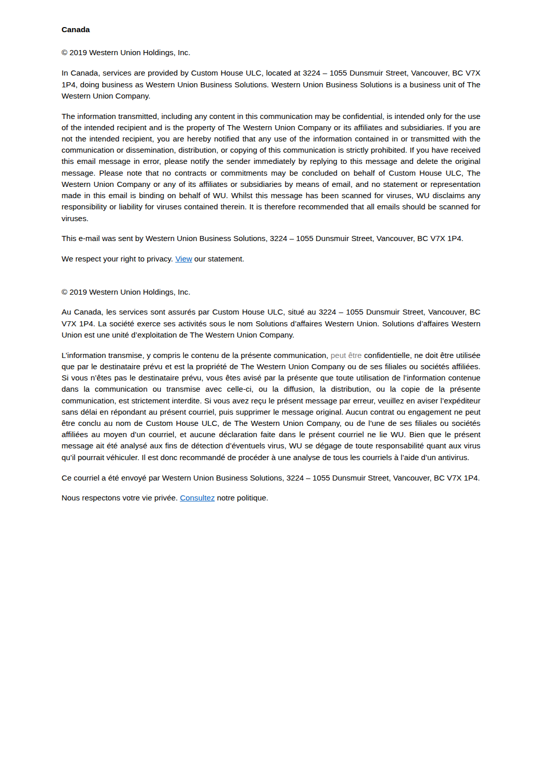Canada
© 2019 Western Union Holdings, Inc.
In Canada, services are provided by Custom House ULC, located at 3224 – 1055 Dunsmuir Street, Vancouver, BC V7X 1P4, doing business as Western Union Business Solutions. Western Union Business Solutions is a business unit of The Western Union Company.
The information transmitted, including any content in this communication may be confidential, is intended only for the use of the intended recipient and is the property of The Western Union Company or its affiliates and subsidiaries. If you are not the intended recipient, you are hereby notified that any use of the information contained in or transmitted with the communication or dissemination, distribution, or copying of this communication is strictly prohibited. If you have received this email message in error, please notify the sender immediately by replying to this message and delete the original message. Please note that no contracts or commitments may be concluded on behalf of Custom House ULC, The Western Union Company or any of its affiliates or subsidiaries by means of email, and no statement or representation made in this email is binding on behalf of WU. Whilst this message has been scanned for viruses, WU disclaims any responsibility or liability for viruses contained therein. It is therefore recommended that all emails should be scanned for viruses.
This e-mail was sent by Western Union Business Solutions, 3224 – 1055 Dunsmuir Street, Vancouver, BC V7X 1P4.
We respect your right to privacy. View our statement.
© 2019 Western Union Holdings, Inc.
Au Canada, les services sont assurés par Custom House ULC, situé au 3224 – 1055 Dunsmuir Street, Vancouver, BC V7X 1P4. La société exerce ses activités sous le nom Solutions d’affaires Western Union. Solutions d’affaires Western Union est une unité d’exploitation de The Western Union Company.
L’information transmise, y compris le contenu de la présente communication, peut être confidentielle, ne doit être utilisée que par le destinataire prévu et est la propriété de The Western Union Company ou de ses filiales ou sociétés affiliées. Si vous n’êtes pas le destinataire prévu, vous êtes avisé par la présente que toute utilisation de l’information contenue dans la communication ou transmise avec celle-ci, ou la diffusion, la distribution, ou la copie de la présente communication, est strictement interdite. Si vous avez reçu le présent message par erreur, veuillez en aviser l’expéditeur sans délai en répondant au présent courriel, puis supprimer le message original. Aucun contrat ou engagement ne peut être conclu au nom de Custom House ULC, de The Western Union Company, ou de l’une de ses filiales ou sociétés affiliées au moyen d’un courriel, et aucune déclaration faite dans le présent courriel ne lie WU. Bien que le présent message ait été analysé aux fins de détection d’éventuels virus, WU se dégage de toute responsabilité quant aux virus qu’il pourrait véhiculer. Il est donc recommandé de procéder à une analyse de tous les courriels à l’aide d’un antivirus.
Ce courriel a été envoyé par Western Union Business Solutions, 3224 – 1055 Dunsmuir Street, Vancouver, BC V7X 1P4.
Nous respectons votre vie privée. Consultez notre politique.